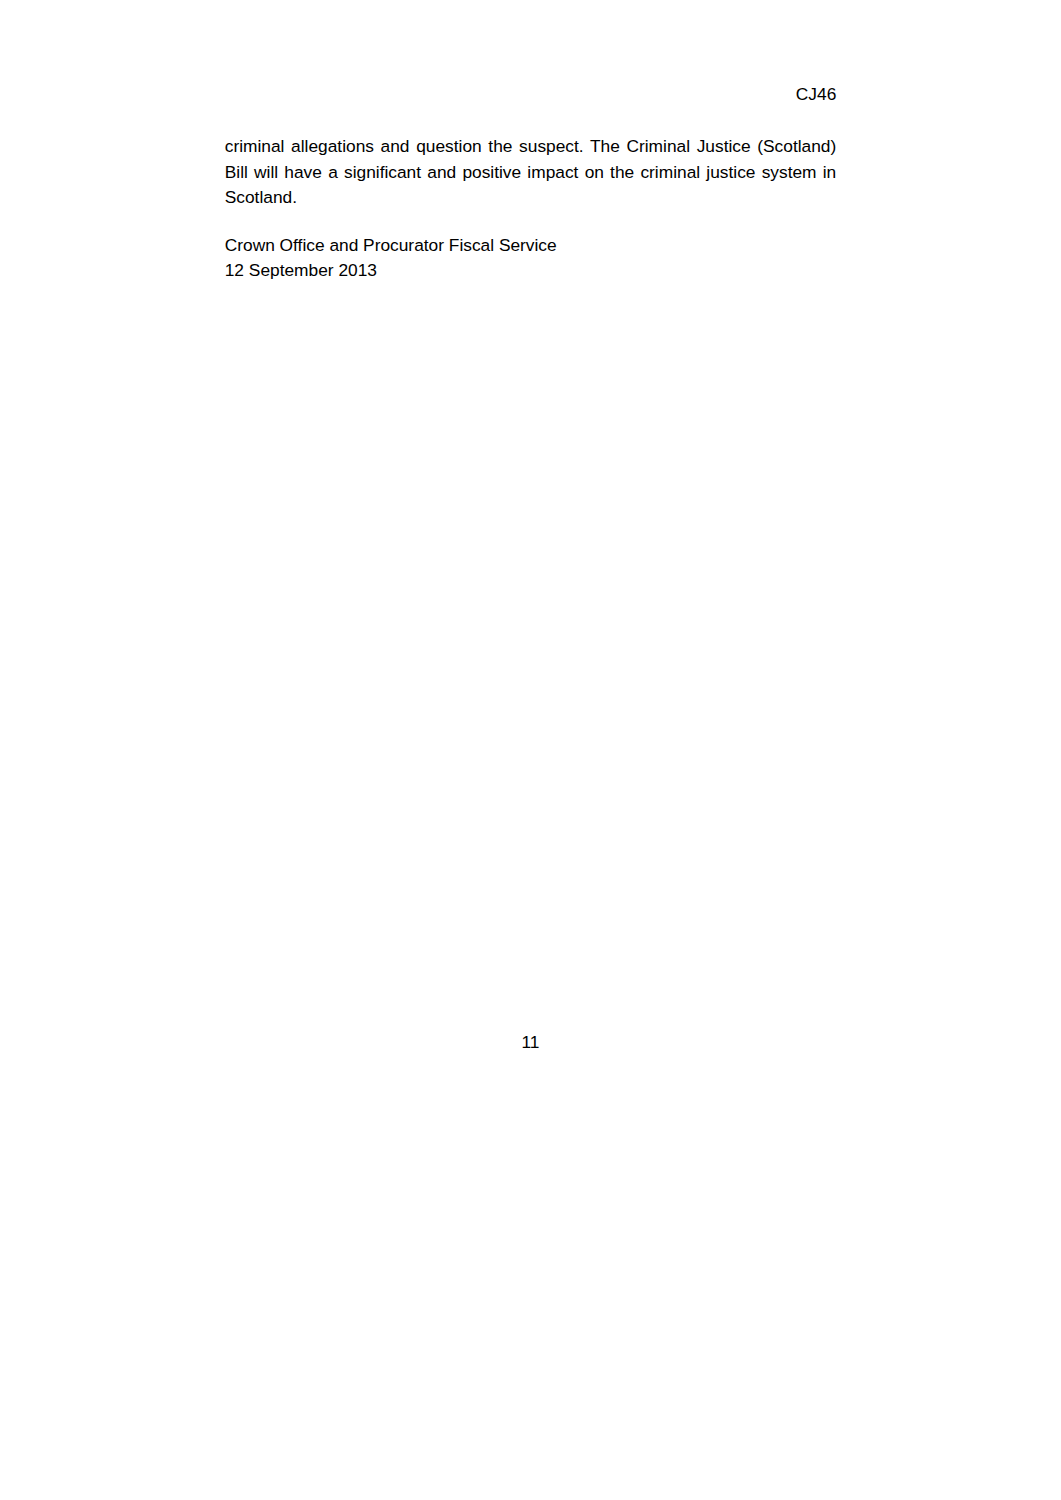CJ46
criminal allegations and question the suspect. The Criminal Justice (Scotland) Bill will have a significant and positive impact on the criminal justice system in Scotland.
Crown Office and Procurator Fiscal Service
12 September 2013
11